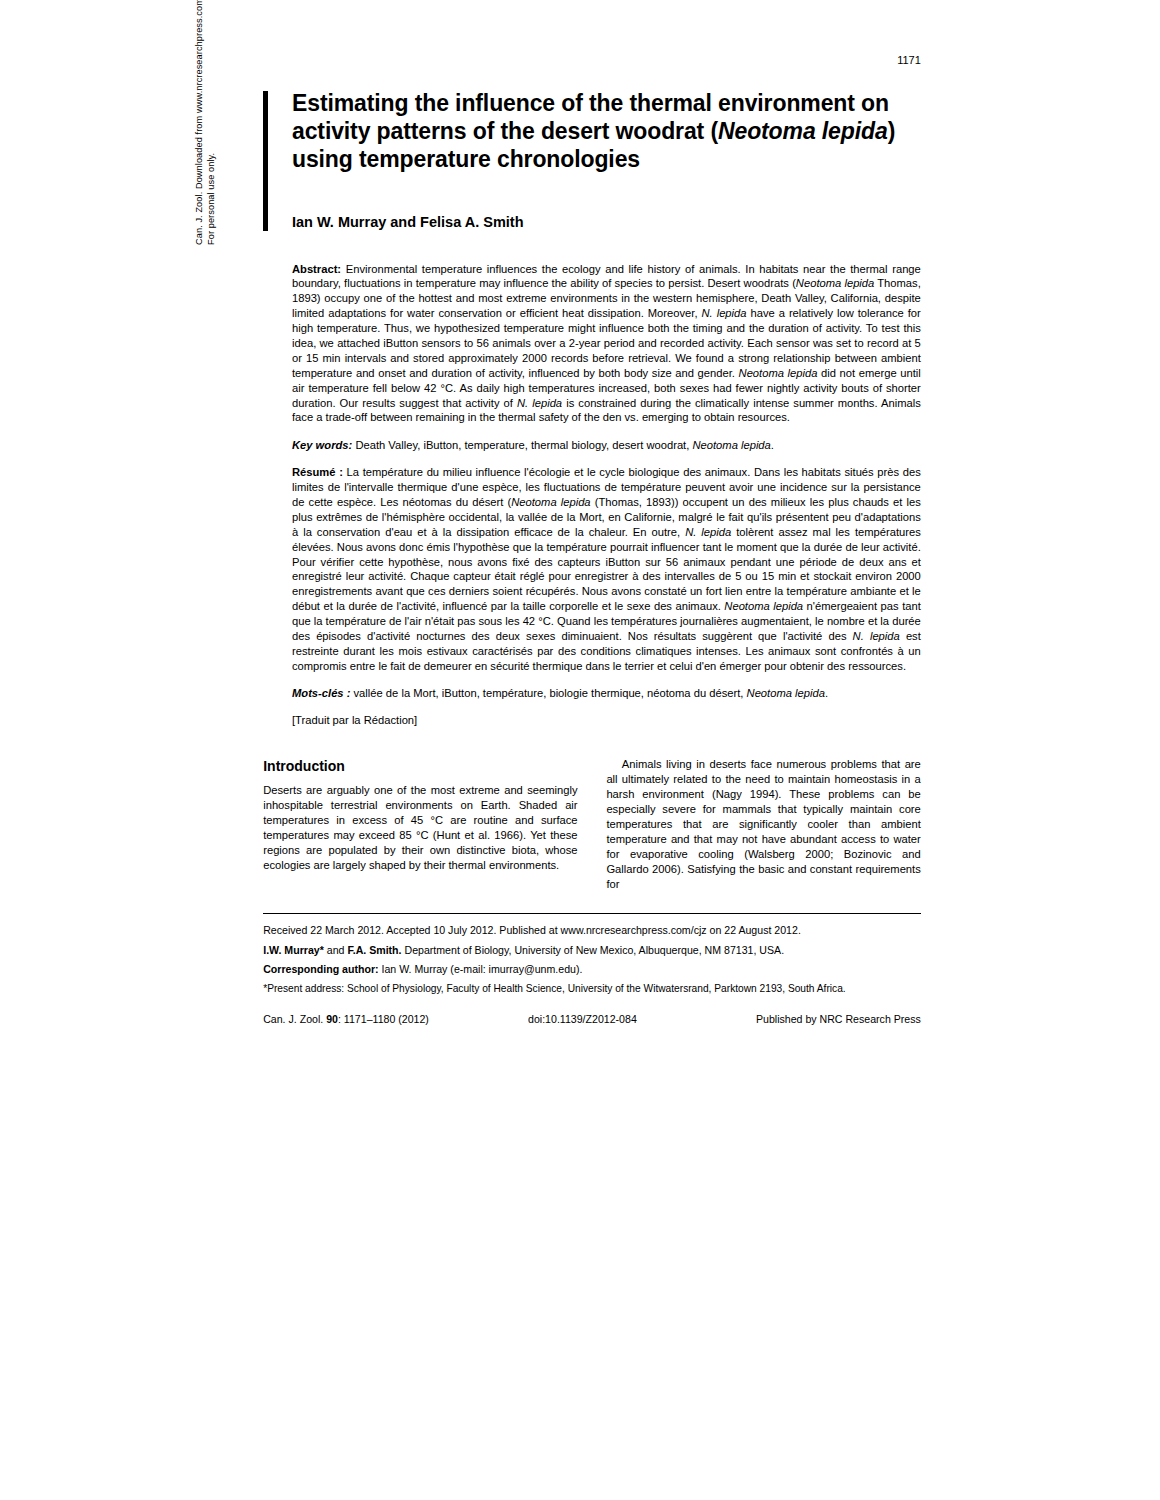Can. J. Zool. Downloaded from www.nrcresearchpress.com by UNIVERSITY OF NEW MEXICO on 08/25/12
For personal use only.
1171
Estimating the influence of the thermal environment on activity patterns of the desert woodrat (Neotoma lepida) using temperature chronologies
Ian W. Murray and Felisa A. Smith
Abstract: Environmental temperature influences the ecology and life history of animals. In habitats near the thermal range boundary, fluctuations in temperature may influence the ability of species to persist. Desert woodrats (Neotoma lepida Thomas, 1893) occupy one of the hottest and most extreme environments in the western hemisphere, Death Valley, California, despite limited adaptations for water conservation or efficient heat dissipation. Moreover, N. lepida have a relatively low tolerance for high temperature. Thus, we hypothesized temperature might influence both the timing and the duration of activity. To test this idea, we attached iButton sensors to 56 animals over a 2-year period and recorded activity. Each sensor was set to record at 5 or 15 min intervals and stored approximately 2000 records before retrieval. We found a strong relationship between ambient temperature and onset and duration of activity, influenced by both body size and gender. Neotoma lepida did not emerge until air temperature fell below 42 °C. As daily high temperatures increased, both sexes had fewer nightly activity bouts of shorter duration. Our results suggest that activity of N. lepida is constrained during the climatically intense summer months. Animals face a trade-off between remaining in the thermal safety of the den vs. emerging to obtain resources.
Key words: Death Valley, iButton, temperature, thermal biology, desert woodrat, Neotoma lepida.
Résumé : La température du milieu influence l'écologie et le cycle biologique des animaux. Dans les habitats situés près des limites de l'intervalle thermique d'une espèce, les fluctuations de température peuvent avoir une incidence sur la persistance de cette espèce. Les néotomas du désert (Neotoma lepida (Thomas, 1893)) occupent un des milieux les plus chauds et les plus extrêmes de l'hémisphère occidental, la vallée de la Mort, en Californie, malgré le fait qu'ils présentent peu d'adaptations à la conservation d'eau et à la dissipation efficace de la chaleur. En outre, N. lepida tolèrent assez mal les températures élevées. Nous avons donc émis l'hypothèse que la température pourrait influencer tant le moment que la durée de leur activité. Pour vérifier cette hypothèse, nous avons fixé des capteurs iButton sur 56 animaux pendant une période de deux ans et enregistré leur activité. Chaque capteur était réglé pour enregistrer à des intervalles de 5 ou 15 min et stockait environ 2000 enregistrements avant que ces derniers soient récupérés. Nous avons constaté un fort lien entre la température ambiante et le début et la durée de l'activité, influencé par la taille corporelle et le sexe des animaux. Neotoma lepida n'émergeaient pas tant que la température de l'air n'était pas sous les 42 °C. Quand les températures journalières augmentaient, le nombre et la durée des épisodes d'activité nocturnes des deux sexes diminuaient. Nos résultats suggèrent que l'activité des N. lepida est restreinte durant les mois estivaux caractérisés par des conditions climatiques intenses. Les animaux sont confrontés à un compromis entre le fait de demeurer en sécurité thermique dans le terrier et celui d'en émerger pour obtenir des ressources.
Mots-clés : vallée de la Mort, iButton, température, biologie thermique, néotoma du désert, Neotoma lepida.
[Traduit par la Rédaction]
Introduction
Deserts are arguably one of the most extreme and seemingly inhospitable terrestrial environments on Earth. Shaded air temperatures in excess of 45 °C are routine and surface temperatures may exceed 85 °C (Hunt et al. 1966). Yet these regions are populated by their own distinctive biota, whose ecologies are largely shaped by their thermal environments.
Animals living in deserts face numerous problems that are all ultimately related to the need to maintain homeostasis in a harsh environment (Nagy 1994). These problems can be especially severe for mammals that typically maintain core temperatures that are significantly cooler than ambient temperature and that may not have abundant access to water for evaporative cooling (Walsberg 2000; Bozinovic and Gallardo 2006). Satisfying the basic and constant requirements for
Received 22 March 2012. Accepted 10 July 2012. Published at www.nrcresearchpress.com/cjz on 22 August 2012.
I.W. Murray* and F.A. Smith. Department of Biology, University of New Mexico, Albuquerque, NM 87131, USA.
Corresponding author: Ian W. Murray (e-mail: imurray@unm.edu).
*Present address: School of Physiology, Faculty of Health Science, University of the Witwatersrand, Parktown 2193, South Africa.
Can. J. Zool. 90: 1171–1180 (2012)
doi:10.1139/Z2012-084
Published by NRC Research Press